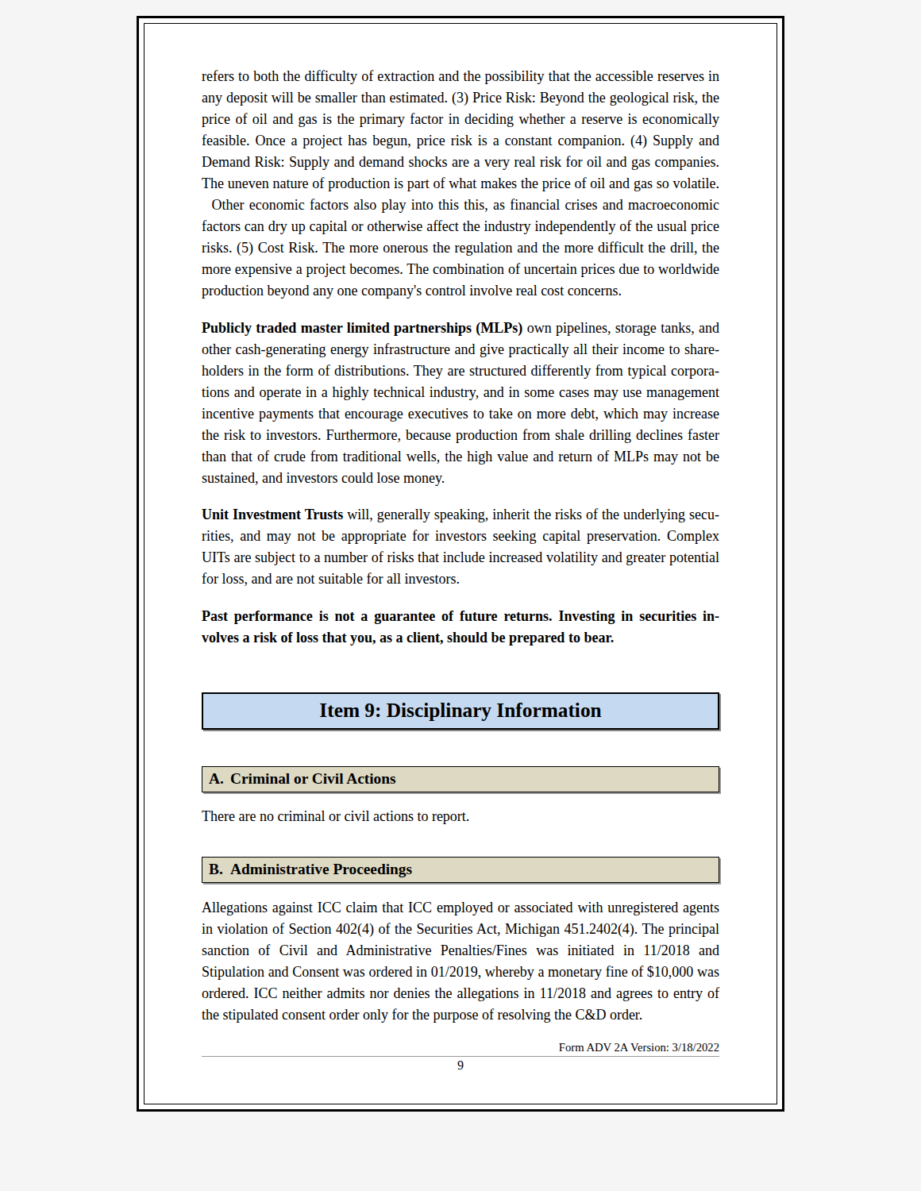refers to both the difficulty of extraction and the possibility that the accessible reserves in any deposit will be smaller than estimated. (3) Price Risk: Beyond the geological risk, the price of oil and gas is the primary factor in deciding whether a reserve is economically feasible. Once a project has begun, price risk is a constant companion. (4) Supply and Demand Risk: Supply and demand shocks are a very real risk for oil and gas companies. The uneven nature of production is part of what makes the price of oil and gas so volatile. Other economic factors also play into this this, as financial crises and macroeconomic factors can dry up capital or otherwise affect the industry independently of the usual price risks. (5) Cost Risk. The more onerous the regulation and the more difficult the drill, the more expensive a project becomes. The combination of uncertain prices due to worldwide production beyond any one company's control involve real cost concerns.
Publicly traded master limited partnerships (MLPs) own pipelines, storage tanks, and other cash-generating energy infrastructure and give practically all their income to shareholders in the form of distributions. They are structured differently from typical corporations and operate in a highly technical industry, and in some cases may use management incentive payments that encourage executives to take on more debt, which may increase the risk to investors. Furthermore, because production from shale drilling declines faster than that of crude from traditional wells, the high value and return of MLPs may not be sustained, and investors could lose money.
Unit Investment Trusts will, generally speaking, inherit the risks of the underlying securities, and may not be appropriate for investors seeking capital preservation. Complex UITs are subject to a number of risks that include increased volatility and greater potential for loss, and are not suitable for all investors.
Past performance is not a guarantee of future returns. Investing in securities involves a risk of loss that you, as a client, should be prepared to bear.
Item 9: Disciplinary Information
A. Criminal or Civil Actions
There are no criminal or civil actions to report.
B. Administrative Proceedings
Allegations against ICC claim that ICC employed or associated with unregistered agents in violation of Section 402(4) of the Securities Act, Michigan 451.2402(4). The principal sanction of Civil and Administrative Penalties/Fines was initiated in 11/2018 and Stipulation and Consent was ordered in 01/2019, whereby a monetary fine of $10,000 was ordered. ICC neither admits nor denies the allegations in 11/2018 and agrees to entry of the stipulated consent order only for the purpose of resolving the C&D order.
Form ADV 2A Version: 3/18/2022
9